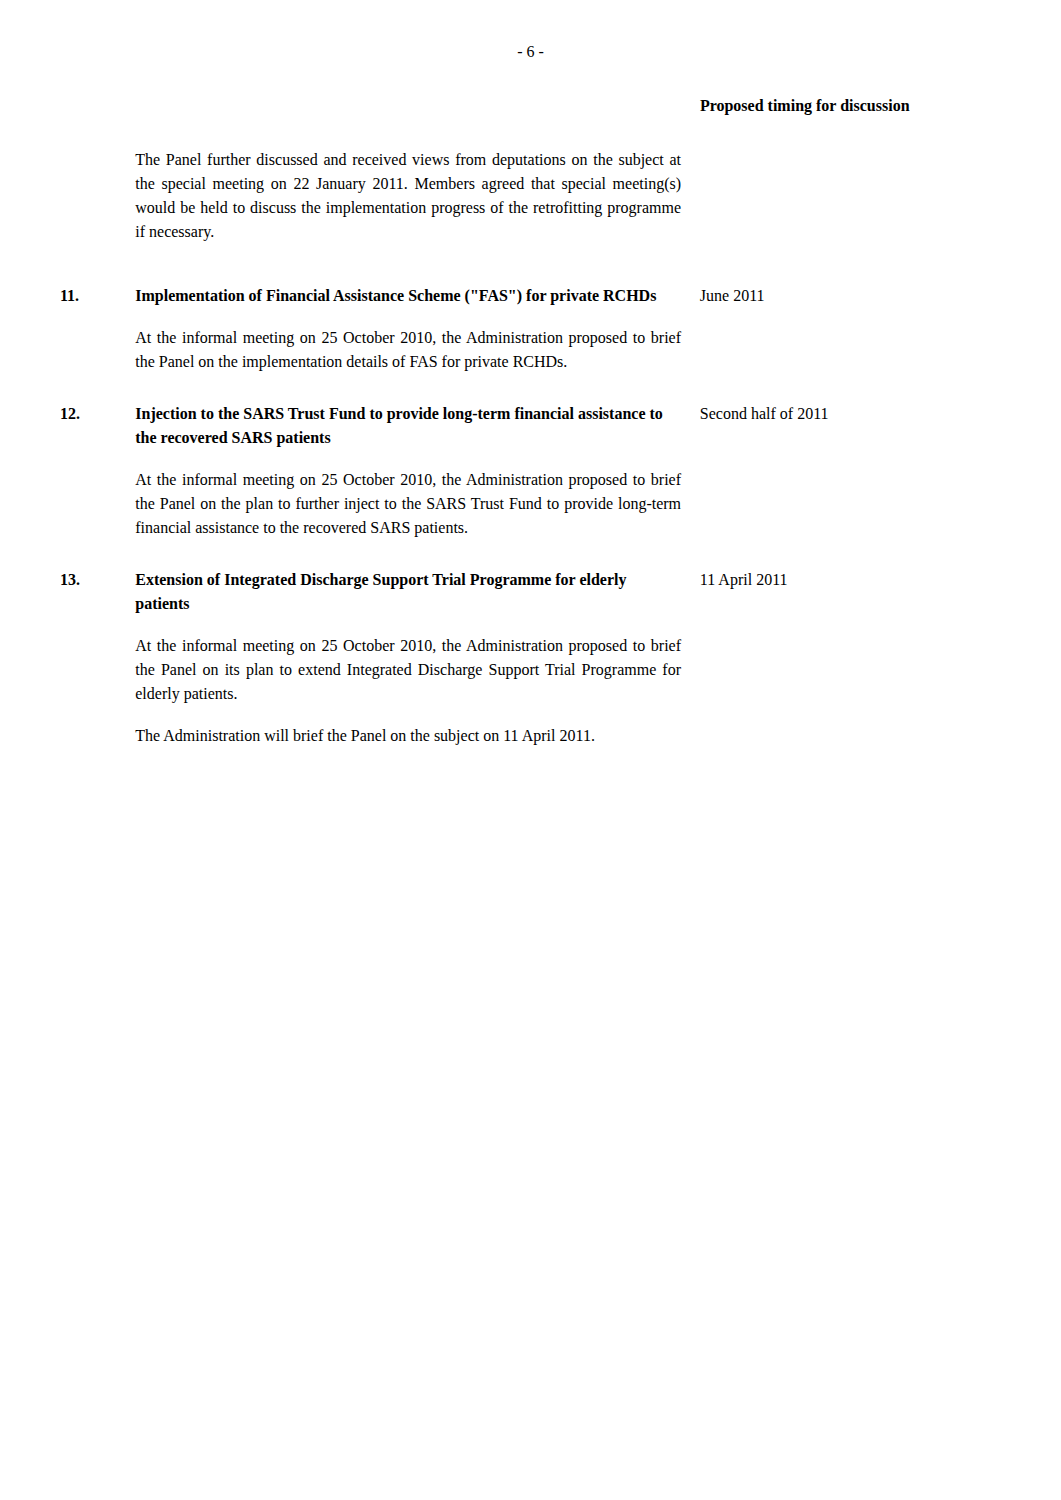- 6 -
Proposed timing for discussion
The Panel further discussed and received views from deputations on the subject at the special meeting on 22 January 2011. Members agreed that special meeting(s) would be held to discuss the implementation progress of the retrofitting programme if necessary.
11.
Implementation of Financial Assistance Scheme ("FAS") for private RCHDs
At the informal meeting on 25 October 2010, the Administration proposed to brief the Panel on the implementation details of FAS for private RCHDs.
June 2011
12.
Injection to the SARS Trust Fund to provide long-term financial assistance to the recovered SARS patients
At the informal meeting on 25 October 2010, the Administration proposed to brief the Panel on the plan to further inject to the SARS Trust Fund to provide long-term financial assistance to the recovered SARS patients.
Second half of 2011
13.
Extension of Integrated Discharge Support Trial Programme for elderly patients
At the informal meeting on 25 October 2010, the Administration proposed to brief the Panel on its plan to extend Integrated Discharge Support Trial Programme for elderly patients.
The Administration will brief the Panel on the subject on 11 April 2011.
11 April 2011